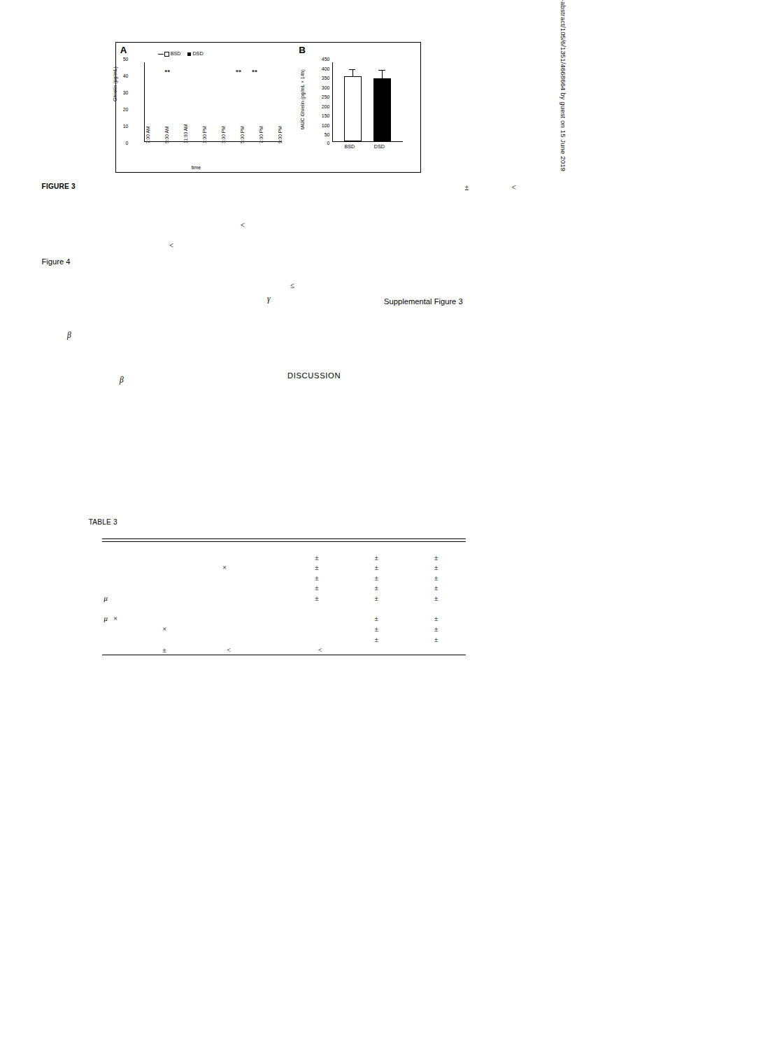Downloaded from https://academic.oup.com/ajcn/article-abstract/105/6/1351/4668664 by guest on 15 June 2019
A
B
Ghrelin (pg/mL)
50 40 30 20 10 0
BSD DSD
**
**
**
7:00 AM 9:00 AM 11:00 AM 1:00 PM 3:00 PM 5:00 PM 7:00 PM 9:00 PM
time
tAUC Ghrelin (pg/mL × 14h)
450 400 350 300 250 200 150 100 50 0
BSD DSD
FIGURE 3
±
<
<
<
Figure 4
≤
γ
Supplemental Figure 3
β
β
DISCUSSION
TABLE 3
| | ± | ± | ± |
| × | ± | ± | ± |
| | ± | ± | ± |
| | ± | ± | ± |
| μ | ± | ± | ± |
| μ × | | ± | ± |
| × | | ± | ± |
| | | ± | ± |
±<<